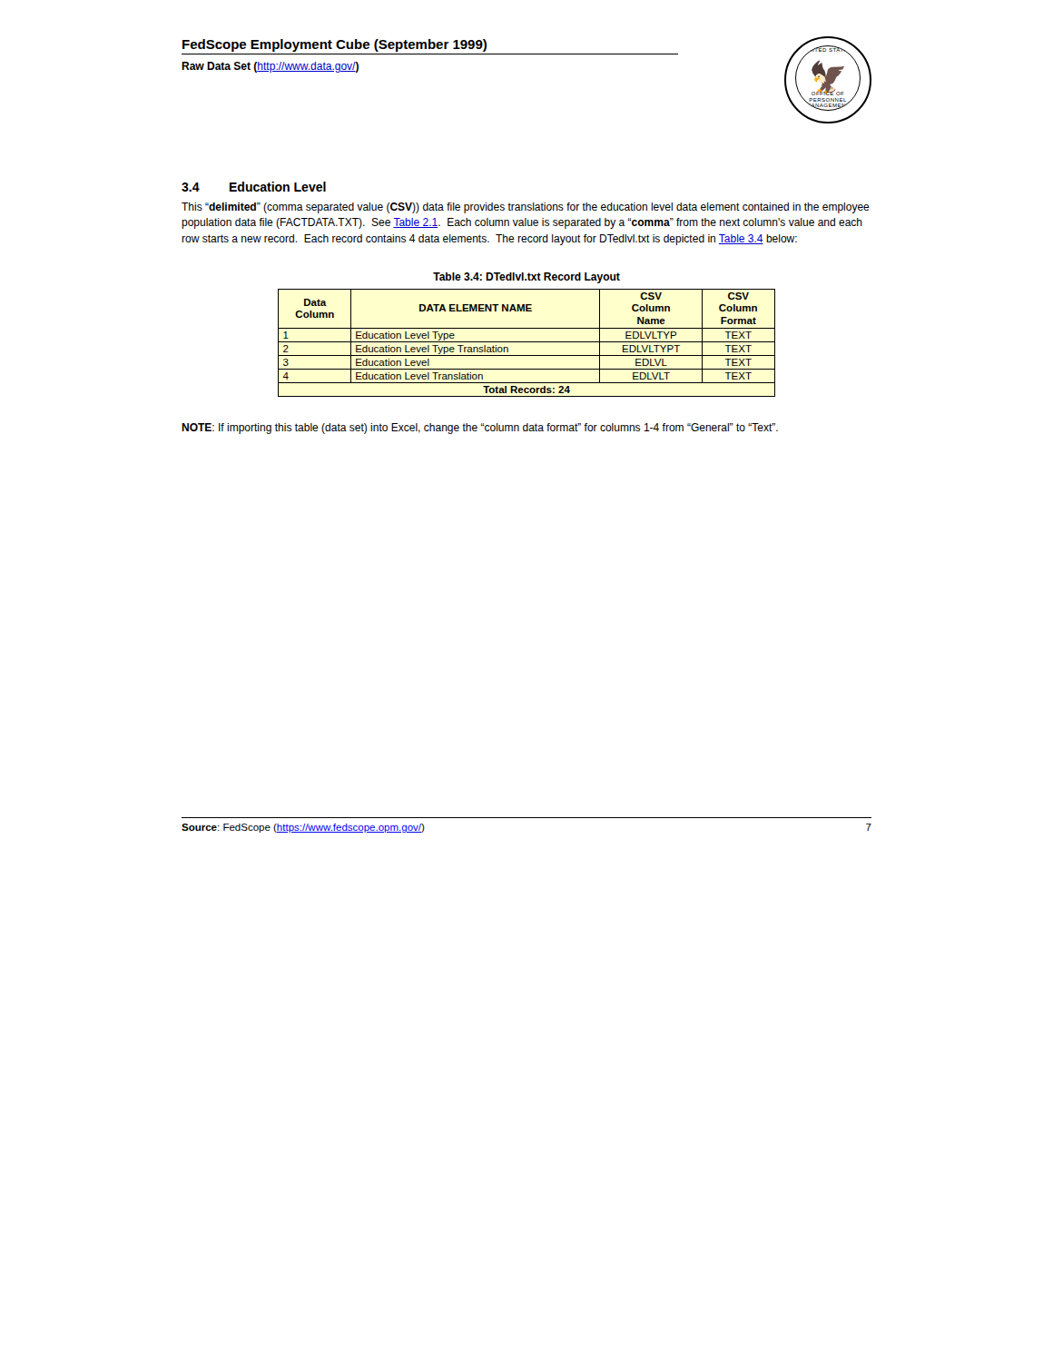UNITED STATES
🦅
OFFICE OF PERSONNEL MANAGEMENT
FedScope Employment Cube (September 1999)
Raw Data Set (http://www.data.gov/)
3.4 Education Level
This “delimited” (comma separated value (CSV)) data file provides translations for the education level data element contained in the employee population data file (FACTDATA.TXT). See Table 2.1. Each column value is separated by a “comma” from the next column's value and each row starts a new record. Each record contains 4 data elements. The record layout for DTedlvl.txt is depicted in Table 3.4 below:
Table 3.4: DTedlvl.txt Record Layout
| Data Column | DATA ELEMENT NAME | CSV Column Name | CSV Column Format |
| --- | --- | --- | --- |
| 1 | Education Level Type | EDLVLTYP | TEXT |
| 2 | Education Level Type Translation | EDLVLTYPT | TEXT |
| 3 | Education Level | EDLVL | TEXT |
| 4 | Education Level Translation | EDLVLT | TEXT |
| Total Records: 24 |
NOTE: If importing this table (data set) into Excel, change the “column data format” for columns 1-4 from “General” to “Text”.
Source: FedScope (https://www.fedscope.opm.gov/) 7